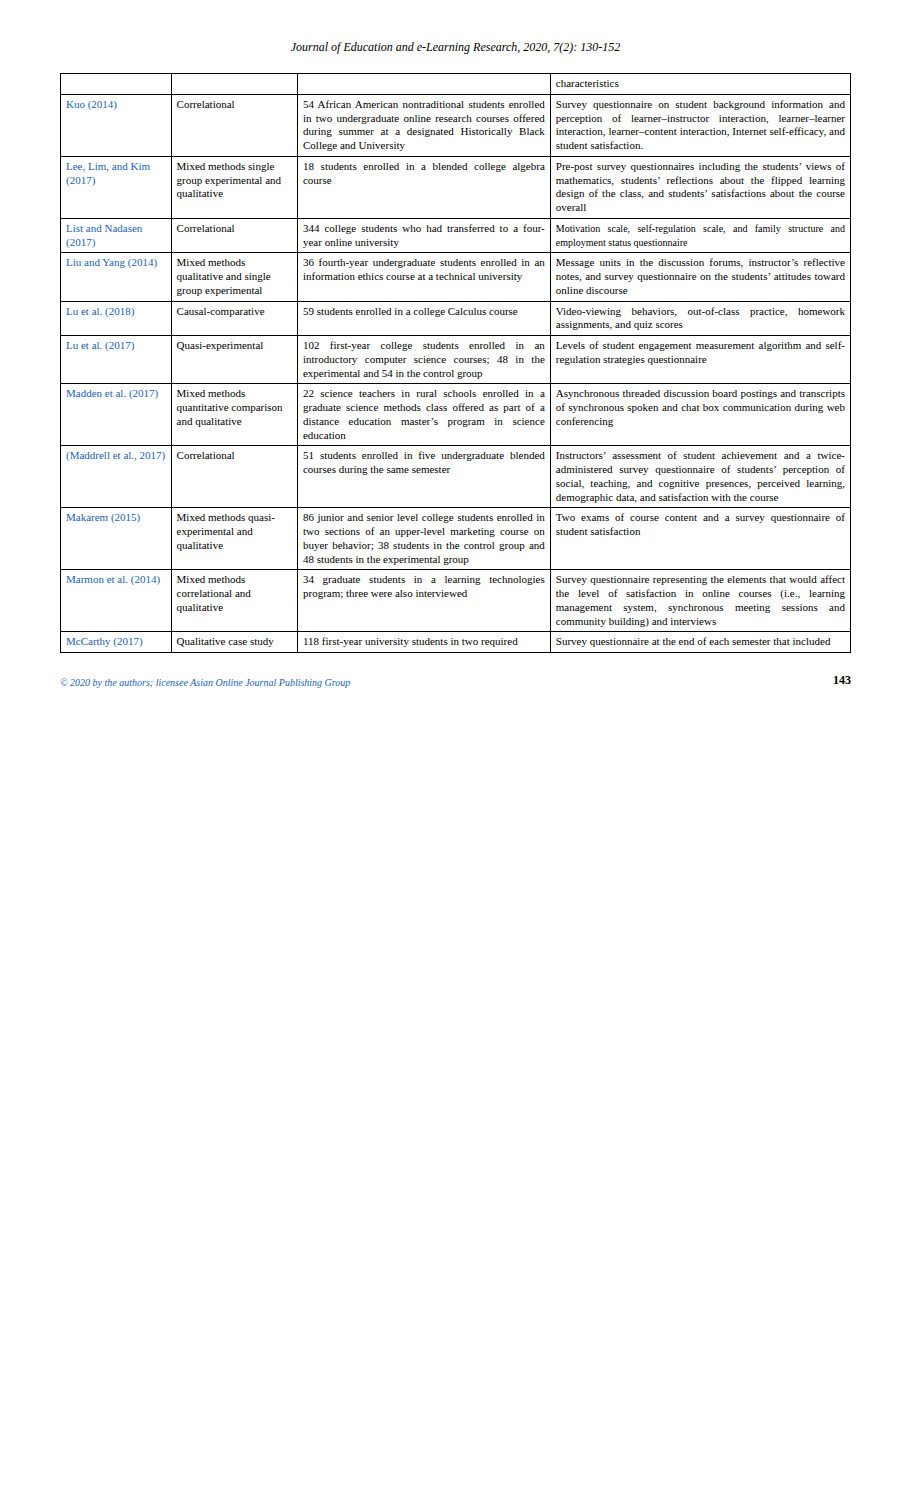Journal of Education and e-Learning Research, 2020, 7(2): 130-152
| | | | characteristics |
| Kuo (2014) | Correlational | 54 African American nontraditional students enrolled in two undergraduate online research courses offered during summer at a designated Historically Black College and University | Survey questionnaire on student background information and perception of learner–instructor interaction, learner–learner interaction, learner–content interaction, Internet self-efficacy, and student satisfaction. |
| Lee, Lim, and Kim (2017) | Mixed methods single group experimental and qualitative | 18 students enrolled in a blended college algebra course | Pre-post survey questionnaires including the students’ views of mathematics, students’ reflections about the flipped learning design of the class, and students’ satisfactions about the course overall |
| List and Nadasen (2017) | Correlational | 344 college students who had transferred to a four-year online university | Motivation scale, self-regulation scale, and family structure and employment status questionnaire |
| Liu and Yang (2014) | Mixed methods qualitative and single group experimental | 36 fourth-year undergraduate students enrolled in an information ethics course at a technical university | Message units in the discussion forums, instructor’s reflective notes, and survey questionnaire on the students’ attitudes toward online discourse |
| Lu et al. (2018) | Causal-comparative | 59 students enrolled in a college Calculus course | Video-viewing behaviors, out-of-class practice, homework assignments, and quiz scores |
| Lu et al. (2017) | Quasi-experimental | 102 first-year college students enrolled in an introductory computer science courses; 48 in the experimental and 54 in the control group | Levels of student engagement measurement algorithm and self-regulation strategies questionnaire |
| Madden et al. (2017) | Mixed methods quantitative comparison and qualitative | 22 science teachers in rural schools enrolled in a graduate science methods class offered as part of a distance education master’s program in science education | Asynchronous threaded discussion board postings and transcripts of synchronous spoken and chat box communication during web conferencing |
| (Maddrell et al., 2017) | Correlational | 51 students enrolled in five undergraduate blended courses during the same semester | Instructors’ assessment of student achievement and a twice-administered survey questionnaire of students’ perception of social, teaching, and cognitive presences, perceived learning, demographic data, and satisfaction with the course |
| Makarem (2015) | Mixed methods quasi-experimental and qualitative | 86 junior and senior level college students enrolled in two sections of an upper-level marketing course on buyer behavior; 38 students in the control group and 48 students in the experimental group | Two exams of course content and a survey questionnaire of student satisfaction |
| Marmon et al. (2014) | Mixed methods correlational and qualitative | 34 graduate students in a learning technologies program; three were also interviewed | Survey questionnaire representing the elements that would affect the level of satisfaction in online courses (i.e., learning management system, synchronous meeting sessions and community building) and interviews |
| McCarthy (2017) | Qualitative case study | 118 first-year university students in two required | Survey questionnaire at the end of each semester that included |
© 2020 by the authors; licensee Asian Online Journal Publishing Group
143